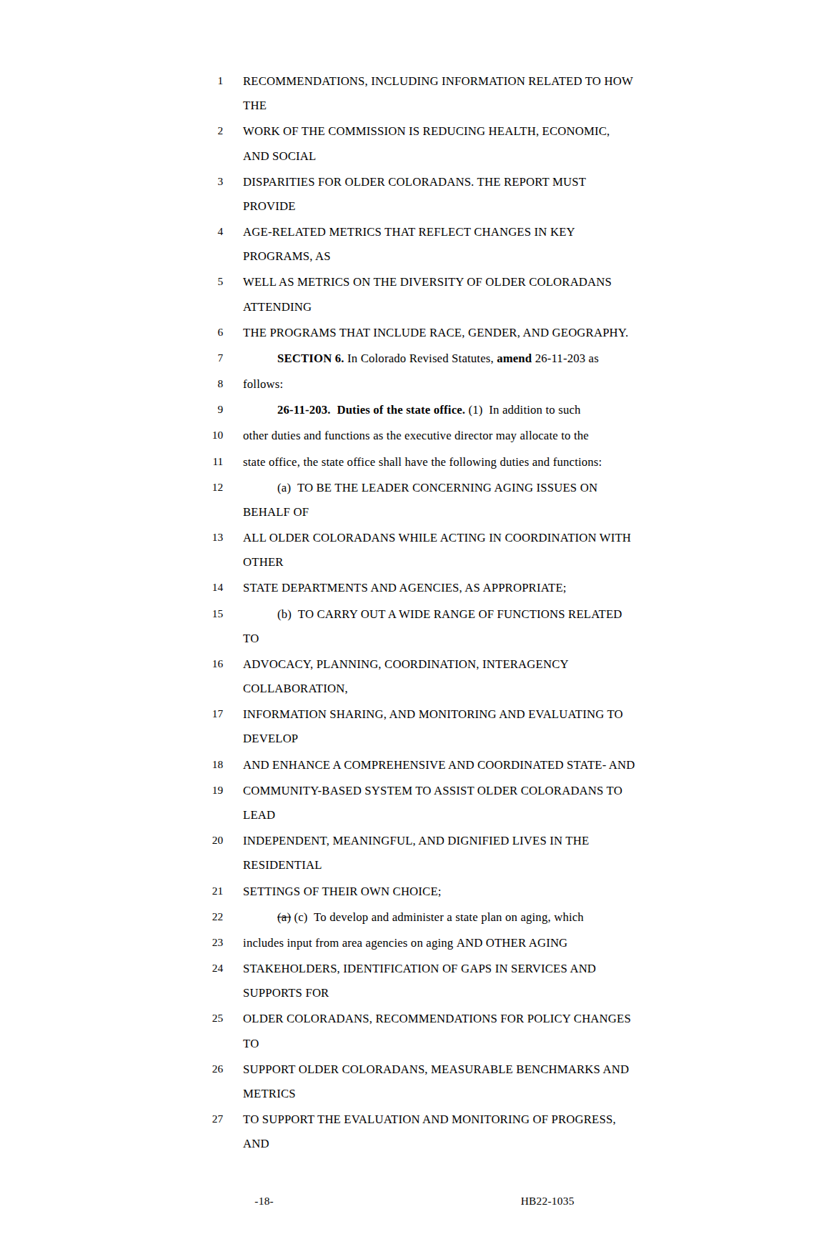| 1 | RECOMMENDATIONS, INCLUDING INFORMATION RELATED TO HOW THE |
| 2 | WORK OF THE COMMISSION IS REDUCING HEALTH, ECONOMIC, AND SOCIAL |
| 3 | DISPARITIES FOR OLDER COLORADANS. THE REPORT MUST PROVIDE |
| 4 | AGE-RELATED METRICS THAT REFLECT CHANGES IN KEY PROGRAMS, AS |
| 5 | WELL AS METRICS ON THE DIVERSITY OF OLDER COLORADANS ATTENDING |
| 6 | THE PROGRAMS THAT INCLUDE RACE, GENDER, AND GEOGRAPHY. |
| 7 | SECTION 6. In Colorado Revised Statutes, amend 26-11-203 as |
| 8 | follows: |
| 9 | 26-11-203. Duties of the state office. (1) In addition to such |
| 10 | other duties and functions as the executive director may allocate to the |
| 11 | state office, the state office shall have the following duties and functions: |
| 12 | (a) TO BE THE LEADER CONCERNING AGING ISSUES ON BEHALF OF |
| 13 | ALL OLDER COLORADANS WHILE ACTING IN COORDINATION WITH OTHER |
| 14 | STATE DEPARTMENTS AND AGENCIES, AS APPROPRIATE; |
| 15 | (b) TO CARRY OUT A WIDE RANGE OF FUNCTIONS RELATED TO |
| 16 | ADVOCACY, PLANNING, COORDINATION, INTERAGENCY COLLABORATION, |
| 17 | INFORMATION SHARING, AND MONITORING AND EVALUATING TO DEVELOP |
| 18 | AND ENHANCE A COMPREHENSIVE AND COORDINATED STATE- AND |
| 19 | COMMUNITY-BASED SYSTEM TO ASSIST OLDER COLORADANS TO LEAD |
| 20 | INDEPENDENT, MEANINGFUL, AND DIGNIFIED LIVES IN THE RESIDENTIAL |
| 21 | SETTINGS OF THEIR OWN CHOICE; |
| 22 | (a) (c) To develop and administer a state plan on aging, which |
| 23 | includes input from area agencies on aging AND OTHER AGING |
| 24 | STAKEHOLDERS, IDENTIFICATION OF GAPS IN SERVICES AND SUPPORTS FOR |
| 25 | OLDER COLORADANS, RECOMMENDATIONS FOR POLICY CHANGES TO |
| 26 | SUPPORT OLDER COLORADANS, MEASURABLE BENCHMARKS AND METRICS |
| 27 | TO SUPPORT THE EVALUATION AND MONITORING OF PROGRESS, AND |
-18- HB22-1035